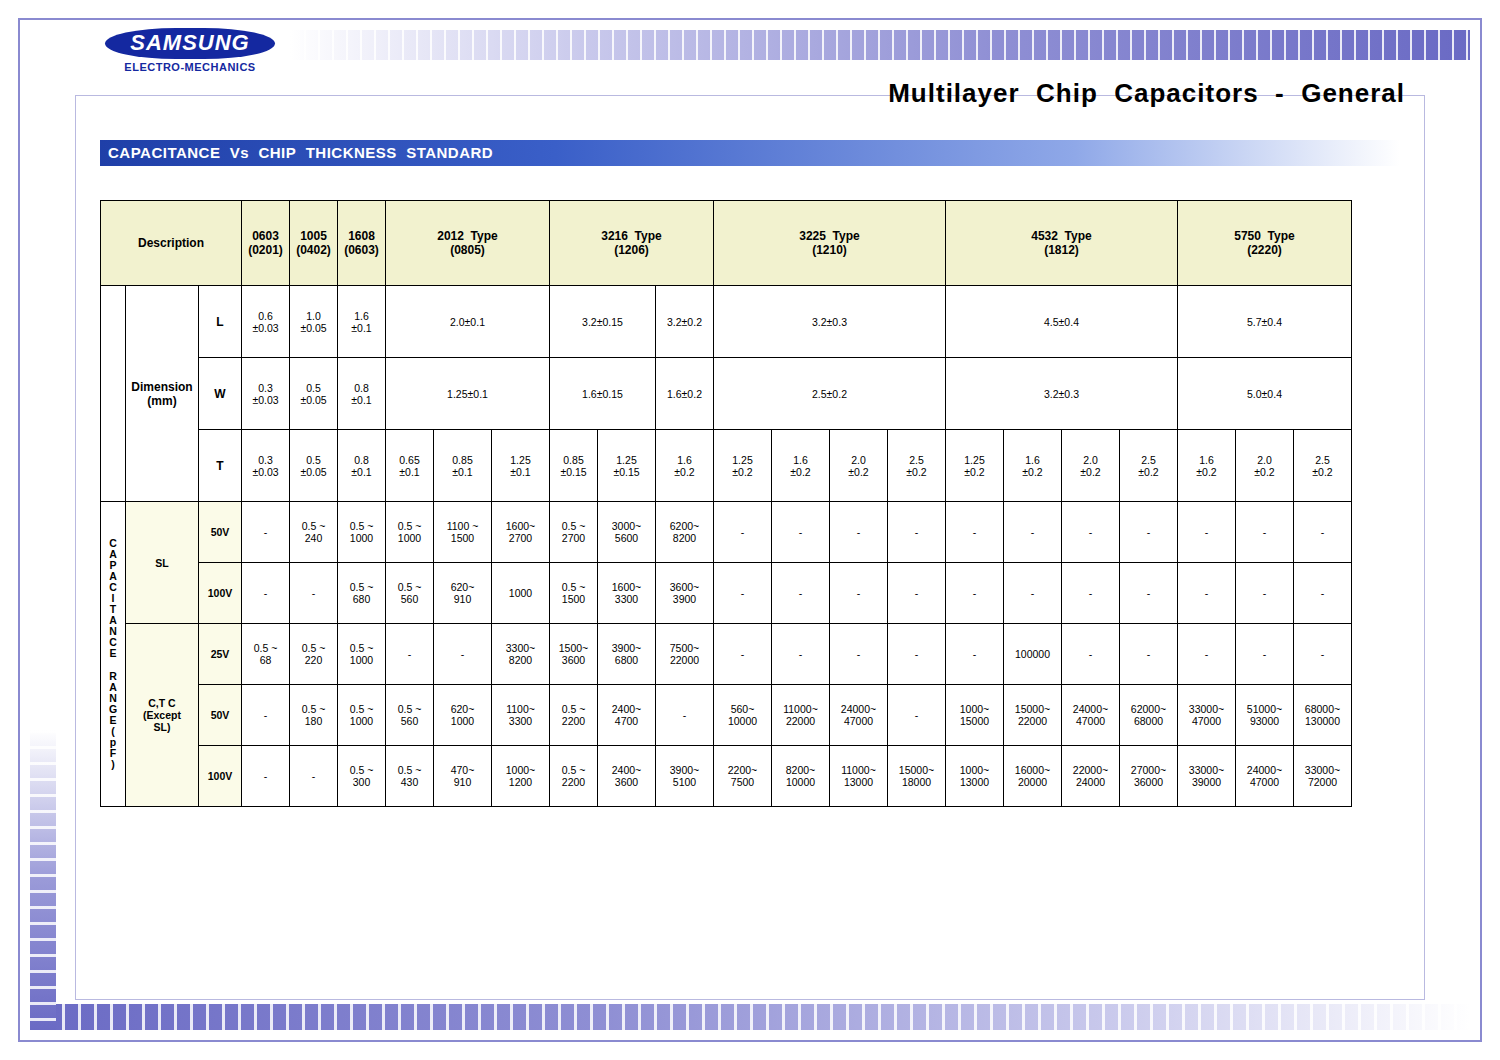SAMSUNG
ELECTRO-MECHANICS
Multilayer Chip Capacitors - General
CAPACITANCE Vs CHIP THICKNESS STANDARD
| Description | 0603 (0201) | 1005 (0402) | 1608 (0603) | 2012 Type (0805) | 3216 Type (1206) | 3225 Type (1210) | 4532 Type (1812) | 5750 Type (2220) |
| --- | --- | --- | --- | --- | --- | --- | --- | --- |
| | Dimension (mm) | L | 0.6 ±0.03 | 1.0 ±0.05 | 1.6 ±0.1 | 2.0±0.1 | 3.2±0.15 | 3.2±0.2 | 3.2±0.3 | 4.5±0.4 | 5.7±0.4 |
| W | 0.3 ±0.03 | 0.5 ±0.05 | 0.8 ±0.1 | 1.25±0.1 | 1.6±0.15 | 1.6±0.2 | 2.5±0.2 | 3.2±0.3 | 5.0±0.4 |
| T | 0.3 ±0.03 | 0.5 ±0.05 | 0.8 ±0.1 | 0.65 ±0.1 | 0.85 ±0.1 | 1.25 ±0.1 | 0.85 ±0.15 | 1.25 ±0.15 | 1.6 ±0.2 | 1.25 ±0.2 | 1.6 ±0.2 | 2.0 ±0.2 | 2.5 ±0.2 | 1.25 ±0.2 | 1.6 ±0.2 | 2.0 ±0.2 | 2.5 ±0.2 | 1.6 ±0.2 | 2.0 ±0.2 | 2.5 ±0.2 |
| C A P A C I T A N C E R A N G E ( p F ) | SL | 50V | - | 0.5 ~ 240 | 0.5 ~ 1000 | 0.5 ~ 1000 | 1100 ~ 1500 | 1600~ 2700 | 0.5 ~ 2700 | 3000~ 5600 | 6200~ 8200 | - | - | - | - | - | - | - | - | - | - | - |
| 100V | - | - | 0.5 ~ 680 | 0.5 ~ 560 | 620~ 910 | 1000 | 0.5 ~ 1500 | 1600~ 3300 | 3600~ 3900 | - | - | - | - | - | - | - | - | - | - | - |
| C,T C (Except SL) | 25V | 0.5 ~ 68 | 0.5 ~ 220 | 0.5 ~ 1000 | - | - | 3300~ 8200 | 1500~ 3600 | 3900~ 6800 | 7500~ 22000 | - | - | - | - | - | 100000 | - | - | - | - | - |
| 50V | - | 0.5 ~ 180 | 0.5 ~ 1000 | 0.5 ~ 560 | 620~ 1000 | 1100~ 3300 | 0.5 ~ 2200 | 2400~ 4700 | - | 560~ 10000 | 11000~ 22000 | 24000~ 47000 | - | 1000~ 15000 | 15000~ 22000 | 24000~ 47000 | 62000~ 68000 | 33000~ 47000 | 51000~ 93000 | 68000~ 130000 |
| 100V | - | - | 0.5 ~ 300 | 0.5 ~ 430 | 470~ 910 | 1000~ 1200 | 0.5 ~ 2200 | 2400~ 3600 | 3900~ 5100 | 2200~ 7500 | 8200~ 10000 | 11000~ 13000 | 15000~ 18000 | 1000~ 13000 | 16000~ 20000 | 22000~ 24000 | 27000~ 36000 | 33000~ 39000 | 24000~ 47000 | 33000~ 72000 |